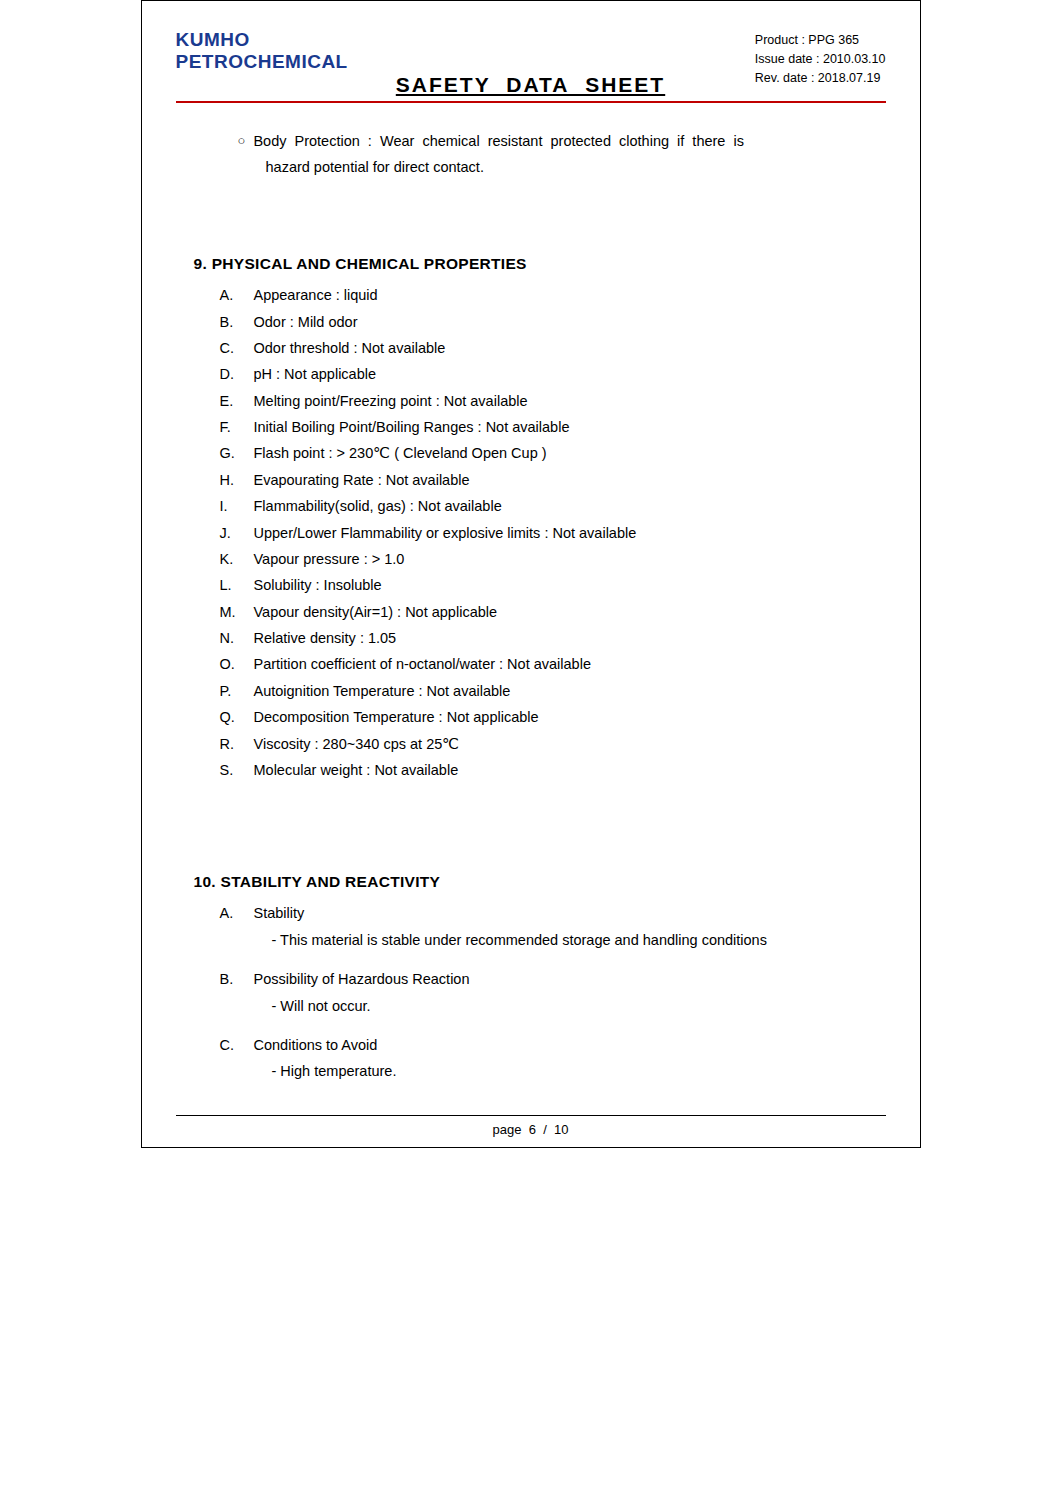KUMHO PETROCHEMICAL
Product : PPG 365
Issue date : 2010.03.10
Rev. date : 2018.07.19
SAFETY DATA SHEET
○ Body Protection : Wear chemical resistant protected clothing if there is hazard potential for direct contact.
9. PHYSICAL AND CHEMICAL PROPERTIES
A. Appearance : liquid
B. Odor : Mild odor
C. Odor threshold : Not available
D. pH : Not applicable
E. Melting point/Freezing point : Not available
F. Initial Boiling Point/Boiling Ranges : Not available
G. Flash point : > 230℃ ( Cleveland Open Cup )
H. Evapourating Rate : Not available
I. Flammability(solid, gas) : Not available
J. Upper/Lower Flammability or explosive limits : Not available
K. Vapour pressure : > 1.0
L. Solubility : Insoluble
M. Vapour density(Air=1) : Not applicable
N. Relative density : 1.05
O. Partition coefficient of n-octanol/water : Not available
P. Autoignition Temperature : Not available
Q. Decomposition Temperature : Not applicable
R. Viscosity : 280~340 cps at 25℃
S. Molecular weight : Not available
10. STABILITY AND REACTIVITY
A. Stability
- This material is stable under recommended storage and handling conditions
B. Possibility of Hazardous Reaction
- Will not occur.
C. Conditions to Avoid
- High temperature.
page 6 / 10